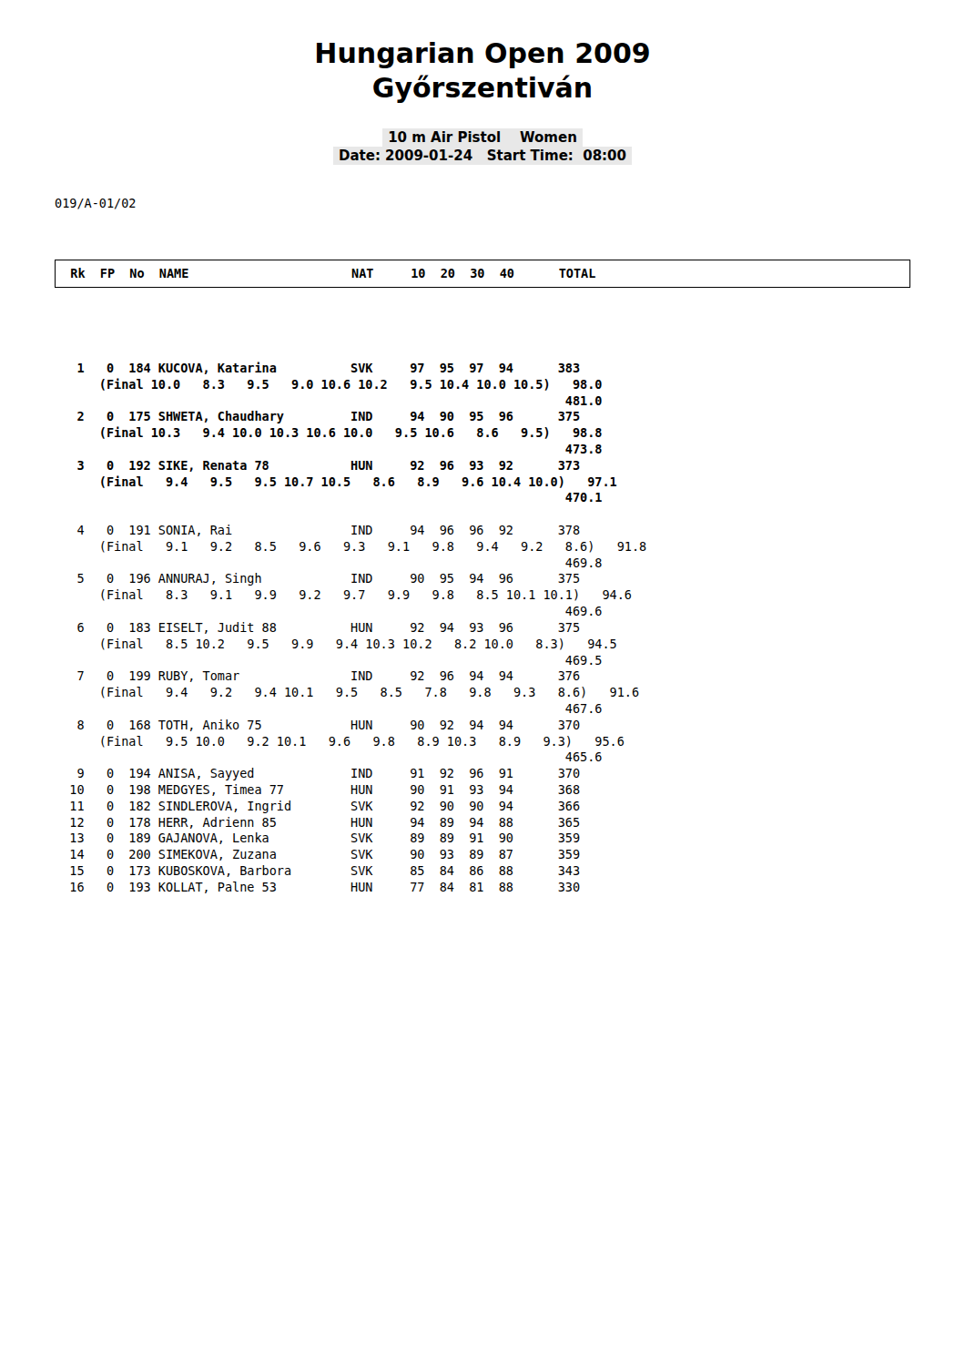Hungarian Open 2009
Győrszentiván
10 m Air Pistol Women
Date: 2009-01-24 Start Time: 08:00
019/A-01/02
Rk FP No NAME NAT 10 20 30 40 TOTAL
1 0 184 KUCOVA, Katarina SVK 97 95 97 94 383 (Final 10.0 8.3 9.5 9.0 10.6 10.2 9.5 10.4 10.0 10.5) 98.0 481.0 2 0 175 SHWETA, Chaudhary IND 94 90 95 96 375 (Final 10.3 9.4 10.0 10.3 10.6 10.0 9.5 10.6 8.6 9.5) 98.8 473.8 3 0 192 SIKE, Renata 78 HUN 92 96 93 92 373 (Final 9.4 9.5 9.5 10.7 10.5 8.6 8.9 9.6 10.4 10.0) 97.1 470.1 4 0 191 SONIA, Rai IND 94 96 96 92 378 (Final 9.1 9.2 8.5 9.6 9.3 9.1 9.8 9.4 9.2 8.6) 91.8 469.8 5 0 196 ANNURAJ, Singh IND 90 95 94 96 375 (Final 8.3 9.1 9.9 9.2 9.7 9.9 9.8 8.5 10.1 10.1) 94.6 469.6 6 0 183 EISELT, Judit 88 HUN 92 94 93 96 375 (Final 8.5 10.2 9.5 9.9 9.4 10.3 10.2 8.2 10.0 8.3) 94.5 469.5 7 0 199 RUBY, Tomar IND 92 96 94 94 376 (Final 9.4 9.2 9.4 10.1 9.5 8.5 7.8 9.8 9.3 8.6) 91.6 467.6 8 0 168 TOTH, Aniko 75 HUN 90 92 94 94 370 (Final 9.5 10.0 9.2 10.1 9.6 9.8 8.9 10.3 8.9 9.3) 95.6 465.6 9 0 194 ANISA, Sayyed IND 91 92 96 91 370 10 0 198 MEDGYES, Timea 77 HUN 90 91 93 94 368 11 0 182 SINDLEROVA, Ingrid SVK 92 90 90 94 366 12 0 178 HERR, Adrienn 85 HUN 94 89 94 88 365 13 0 189 GAJANOVA, Lenka SVK 89 89 91 90 359 14 0 200 SIMEKOVA, Zuzana SVK 90 93 89 87 359 15 0 173 KUBOSKOVA, Barbora SVK 85 84 86 88 343 16 0 193 KOLLAT, Palne 53 HUN 77 84 81 88 330